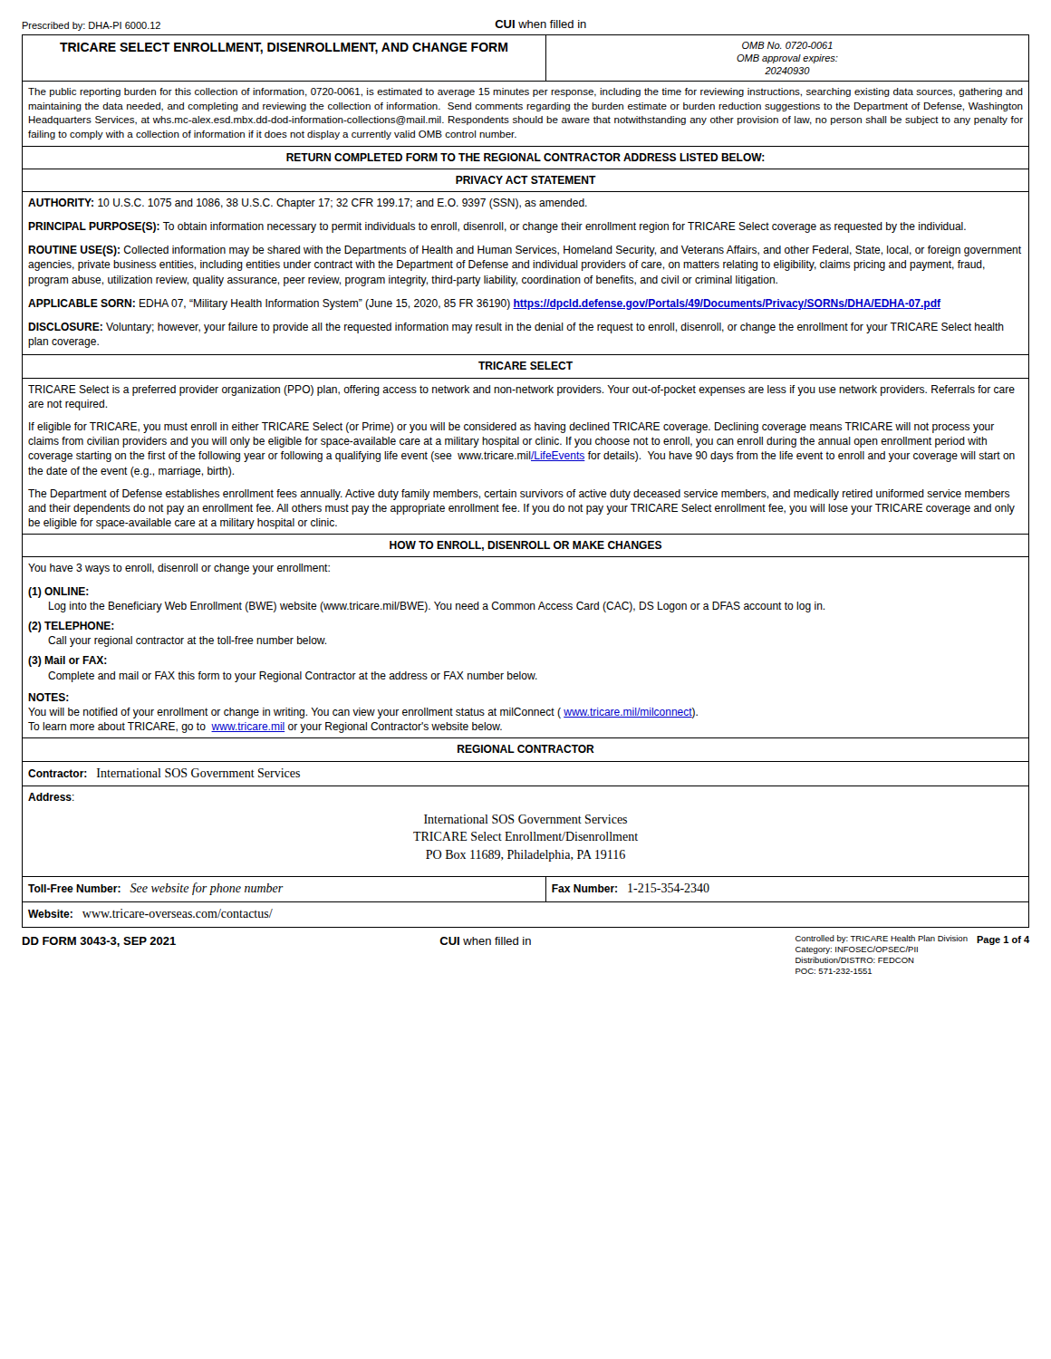Prescribed by: DHA-PI 6000.12
CUI when filled in
| TRICARE SELECT ENROLLMENT, DISENROLLMENT, AND CHANGE FORM | OMB No. 0720-0061 OMB approval expires: 20240930 |
| The public reporting burden for this collection of information, 0720-0061, is estimated to average 15 minutes per response, including the time for reviewing instructions, searching existing data sources, gathering and maintaining the data needed, and completing and reviewing the collection of information. Send comments regarding the burden estimate or burden reduction suggestions to the Department of Defense, Washington Headquarters Services, at whs.mc-alex.esd.mbx.dd-dod-information-collections@mail.mil. Respondents should be aware that notwithstanding any other provision of law, no person shall be subject to any penalty for failing to comply with a collection of information if it does not display a currently valid OMB control number. |
| RETURN COMPLETED FORM TO THE REGIONAL CONTRACTOR ADDRESS LISTED BELOW: |
| PRIVACY ACT STATEMENT |
| AUTHORITY: 10 U.S.C. 1075 and 1086, 38 U.S.C. Chapter 17; 32 CFR 199.17; and E.O. 9397 (SSN), as amended. PRINCIPAL PURPOSE(S): To obtain information necessary to permit individuals to enroll, disenroll, or change their enrollment region for TRICARE Select coverage as requested by the individual. ROUTINE USE(S): Collected information may be shared with the Departments of Health and Human Services, Homeland Security, and Veterans Affairs, and other Federal, State, local, or foreign government agencies, private business entities, including entities under contract with the Department of Defense and individual providers of care, on matters relating to eligibility, claims pricing and payment, fraud, program abuse, utilization review, quality assurance, peer review, program integrity, third-party liability, coordination of benefits, and civil or criminal litigation. APPLICABLE SORN: EDHA 07, “Military Health Information System” (June 15, 2020, 85 FR 36190) https://dpcld.defense.gov/Portals/49/Documents/Privacy/SORNs/DHA/EDHA-07.pdf DISCLOSURE: Voluntary; however, your failure to provide all the requested information may result in the denial of the request to enroll, disenroll, or change the enrollment for your TRICARE Select health plan coverage. |
| TRICARE SELECT |
| TRICARE Select is a preferred provider organization (PPO) plan, offering access to network and non-network providers. Your out-of-pocket expenses are less if you use network providers. Referrals for care are not required. If eligible for TRICARE, you must enroll in either TRICARE Select (or Prime) or you will be considered as having declined TRICARE coverage. Declining coverage means TRICARE will not process your claims from civilian providers and you will only be eligible for space-available care at a military hospital or clinic. If you choose not to enroll, you can enroll during the annual open enrollment period with coverage starting on the first of the following year or following a qualifying life event (see www.tricare.mil /LifeEvents for details). You have 90 days from the life event to enroll and your coverage will start on the date of the event (e.g., marriage, birth). The Department of Defense establishes enrollment fees annually. Active duty family members, certain survivors of active duty deceased service members, and medically retired uniformed service members and their dependents do not pay an enrollment fee. All others must pay the appropriate enrollment fee. If you do not pay your TRICARE Select enrollment fee, you will lose your TRICARE coverage and only be eligible for space-available care at a military hospital or clinic. |
| HOW TO ENROLL, DISENROLL OR MAKE CHANGES |
| You have 3 ways to enroll, disenroll or change your enrollment: (1) ONLINE: Log into the Beneficiary Web Enrollment (BWE) website (www.tricare.mil/BWE). You need a Common Access Card (CAC), DS Logon or a DFAS account to log in. (2) TELEPHONE: Call your regional contractor at the toll-free number below. (3) Mail or FAX: Complete and mail or FAX this form to your Regional Contractor at the address or FAX number below. NOTES: You will be notified of your enrollment or change in writing. You can view your enrollment status at milConnect ( www.tricare.mil/milconnect ). To learn more about TRICARE, go to www.tricare.mil or your Regional Contractor's website below. |
| REGIONAL CONTRACTOR |
| Contractor: International SOS Government Services |
| Address : International SOS Government Services TRICARE Select Enrollment/Disenrollment PO Box 11689, Philadelphia, PA 19116 |
| Toll-Free Number: See website for phone number | Fax Number: 1-215-354-2340 |
| Website: www.tricare-overseas.com/contactus/ |
DD FORM 3043-3, SEP 2021
CUI when filled in
Controlled by: TRICARE Health Plan Division
Category: INFOSEC/OPSEC/PII
Distribution/DISTRO: FEDCON
POC: 571-232-1551
Page 1 of 4